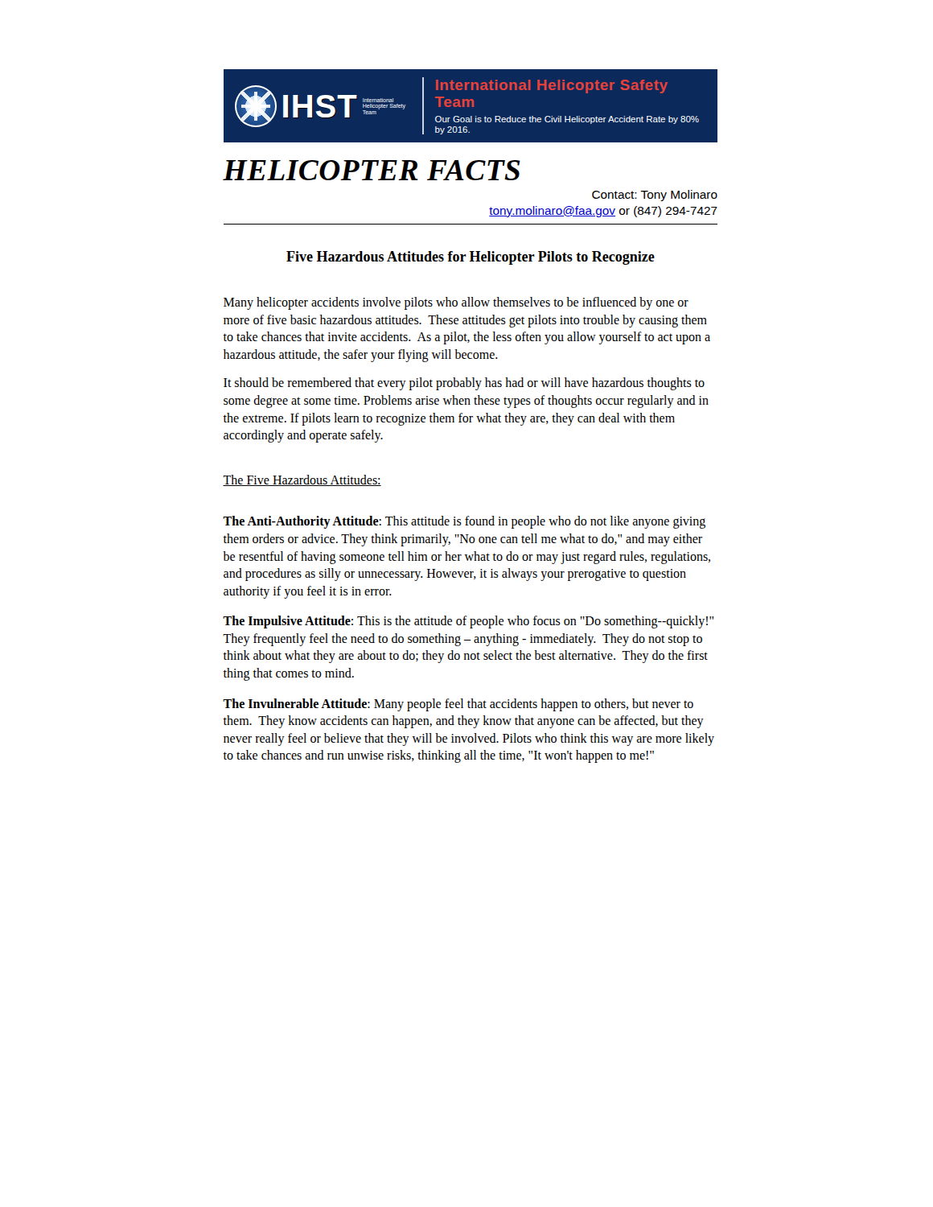IHST
International Helicopter Safety Team
International Helicopter Safety Team
Our Goal is to Reduce the Civil Helicopter Accident Rate by 80% by 2016.
HELICOPTER FACTS
Contact: Tony Molinaro
tony.molinaro@faa.gov or (847) 294-7427
Five Hazardous Attitudes for Helicopter Pilots to Recognize
Many helicopter accidents involve pilots who allow themselves to be influenced by one or more of five basic hazardous attitudes. These attitudes get pilots into trouble by causing them to take chances that invite accidents. As a pilot, the less often you allow yourself to act upon a hazardous attitude, the safer your flying will become.
It should be remembered that every pilot probably has had or will have hazardous thoughts to some degree at some time. Problems arise when these types of thoughts occur regularly and in the extreme. If pilots learn to recognize them for what they are, they can deal with them accordingly and operate safely.
The Five Hazardous Attitudes:
The Anti-Authority Attitude: This attitude is found in people who do not like anyone giving them orders or advice. They think primarily, "No one can tell me what to do," and may either be resentful of having someone tell him or her what to do or may just regard rules, regulations, and procedures as silly or unnecessary. However, it is always your prerogative to question authority if you feel it is in error.
The Impulsive Attitude: This is the attitude of people who focus on "Do something--quickly!" They frequently feel the need to do something – anything - immediately. They do not stop to think about what they are about to do; they do not select the best alternative. They do the first thing that comes to mind.
The Invulnerable Attitude: Many people feel that accidents happen to others, but never to them. They know accidents can happen, and they know that anyone can be affected, but they never really feel or believe that they will be involved. Pilots who think this way are more likely to take chances and run unwise risks, thinking all the time, "It won't happen to me!"